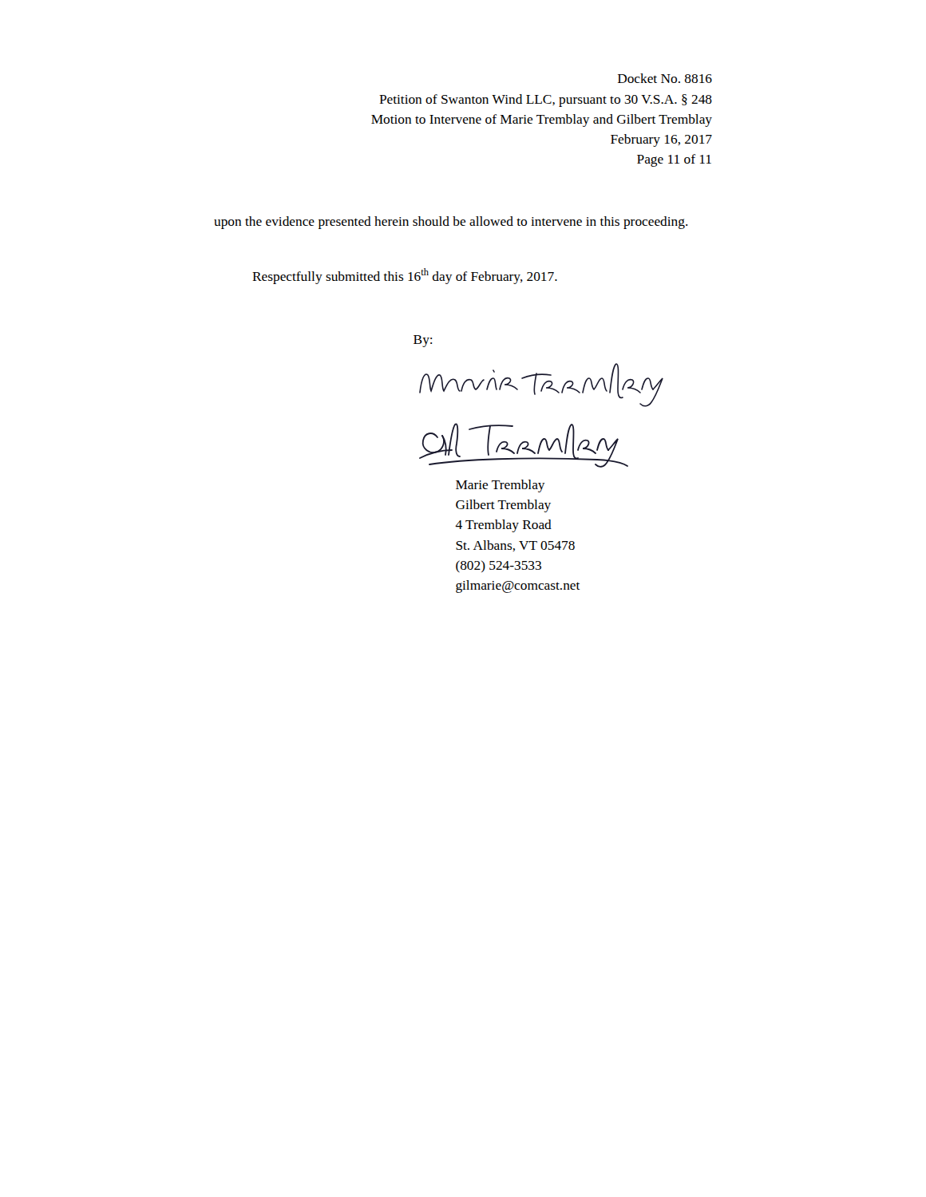Docket No. 8816
Petition of Swanton Wind LLC, pursuant to 30 V.S.A. § 248
Motion to Intervene of Marie Tremblay and Gilbert Tremblay
February 16, 2017
Page 11 of 11
upon the evidence presented herein should be allowed to intervene in this proceeding.
Respectfully submitted this 16th day of February, 2017.
By:
Marie Tremblay signature
Gilbert Tremblay signature
Marie Tremblay
Gilbert Tremblay
4 Tremblay Road
St. Albans, VT 05478
(802) 524-3533
gilmarie@comcast.net